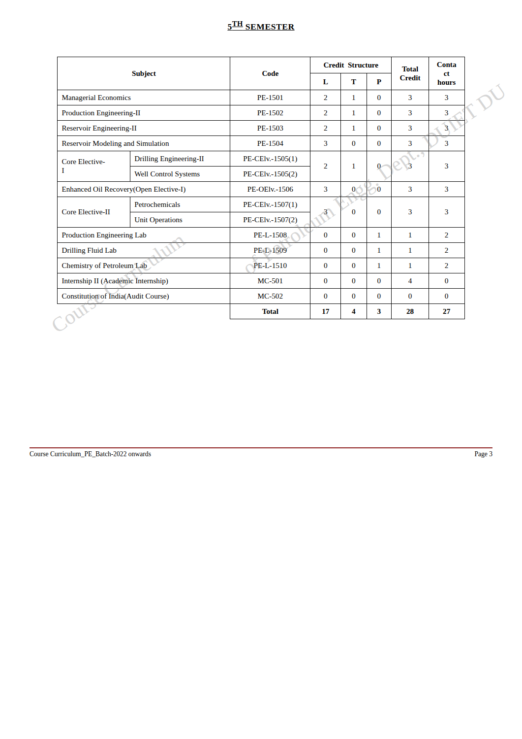5TH SEMESTER
Course Curriculum of Petroleum Engg. Dept., DUIET DU
| Subject | Code | Credit Structure | Total Credit | Conta ct hours |
| --- | --- | --- | --- | --- |
| L | T | P |
| Managerial Economics | PE-1501 | 2 | 1 | 0 | 3 | 3 |
| Production Engineering-II | PE-1502 | 2 | 1 | 0 | 3 | 3 |
| Reservoir Engineering-II | PE-1503 | 2 | 1 | 0 | 3 | 3 |
| Reservoir Modeling and Simulation | PE-1504 | 3 | 0 | 0 | 3 | 3 |
| Core Elective- I | Drilling Engineering-II | PE-CElv.-1505(1) | 2 | 1 | 0 | 3 | 3 |
| Well Control Systems | PE-CElv.-1505(2) |
| Enhanced Oil Recovery(Open Elective-I) | PE-OElv.-1506 | 3 | 0 | 0 | 3 | 3 |
| Core Elective-II | Petrochemicals | PE-CElv.-1507(1) | 3 | 0 | 0 | 3 | 3 |
| Unit Operations | PE-CElv.-1507(2) |
| Production Engineering Lab | PE-L-1508 | 0 | 0 | 1 | 1 | 2 |
| Drilling Fluid Lab | PE-L-1509 | 0 | 0 | 1 | 1 | 2 |
| Chemistry of Petroleum Lab | PE-L-1510 | 0 | 0 | 1 | 1 | 2 |
| Internship II (Academic Internship) | MC-501 | 0 | 0 | 0 | 4 | 0 |
| Constitution of India(Audit Course) | MC-502 | 0 | 0 | 0 | 0 | 0 |
| | Total | 17 | 4 | 3 | 28 | 27 |
Course Curriculum_PE_Batch-2022 onwards Page 3